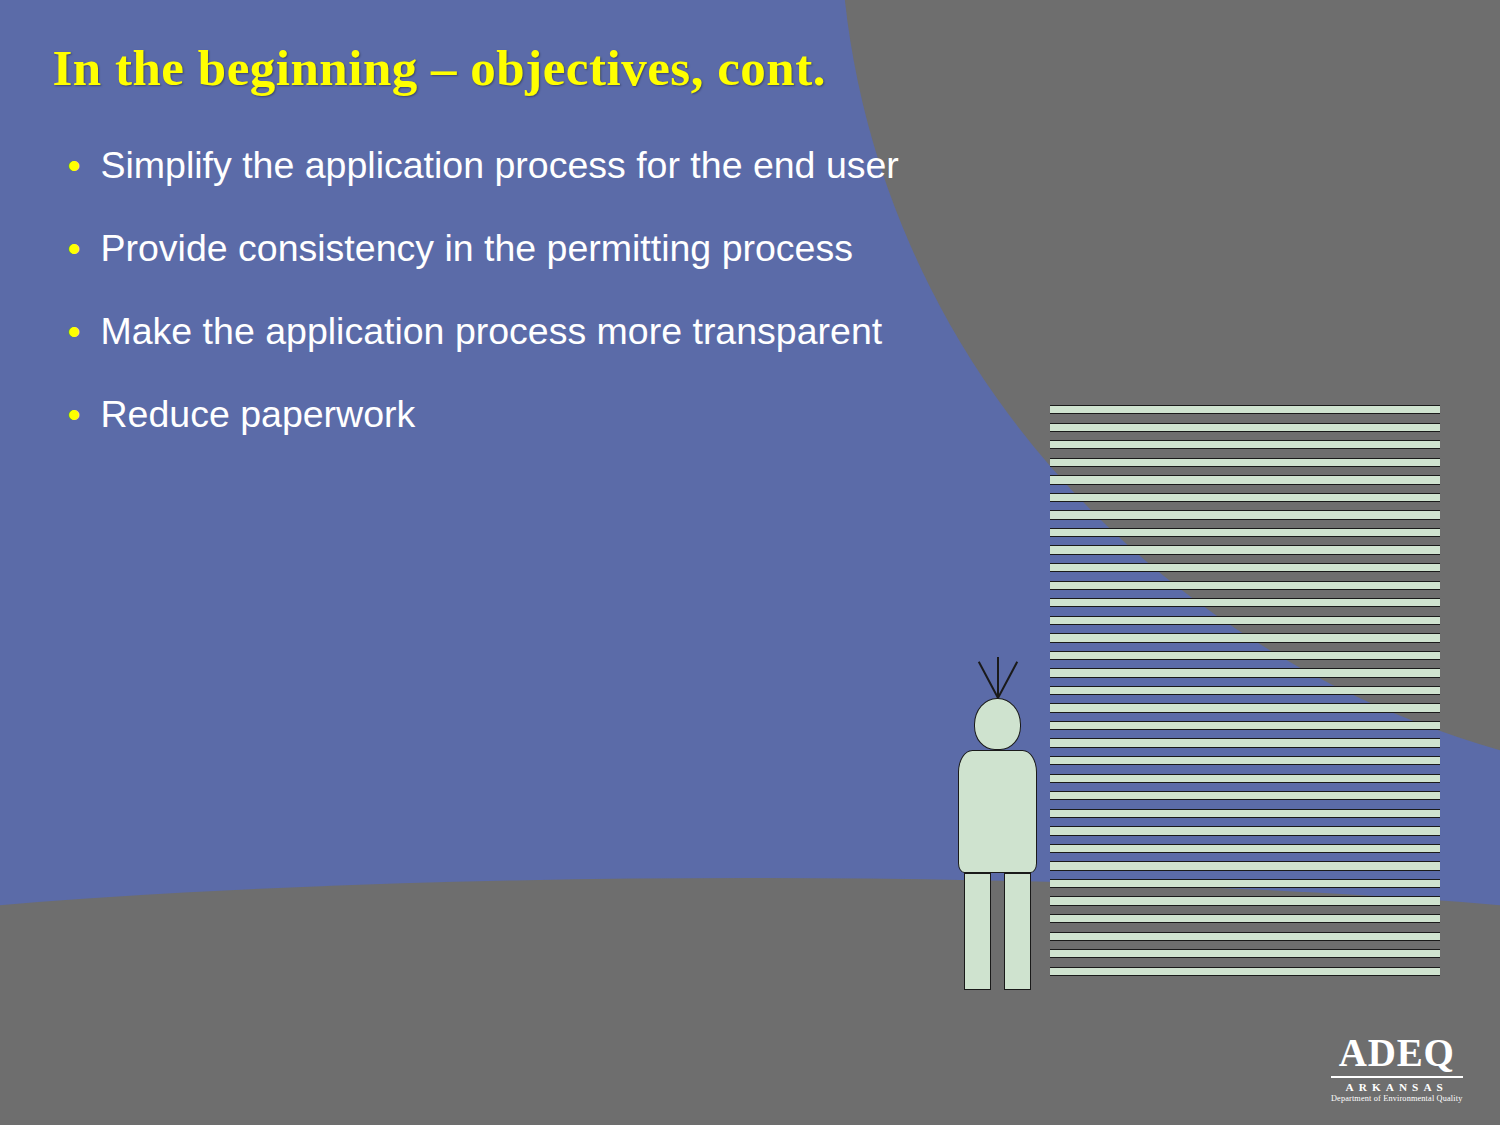In the beginning – objectives, cont.
Simplify the application process for the end user
Provide consistency in the permitting process
Make the application process more transparent
Reduce paperwork
ADEQ
ARKANSAS
Department of Environmental Quality